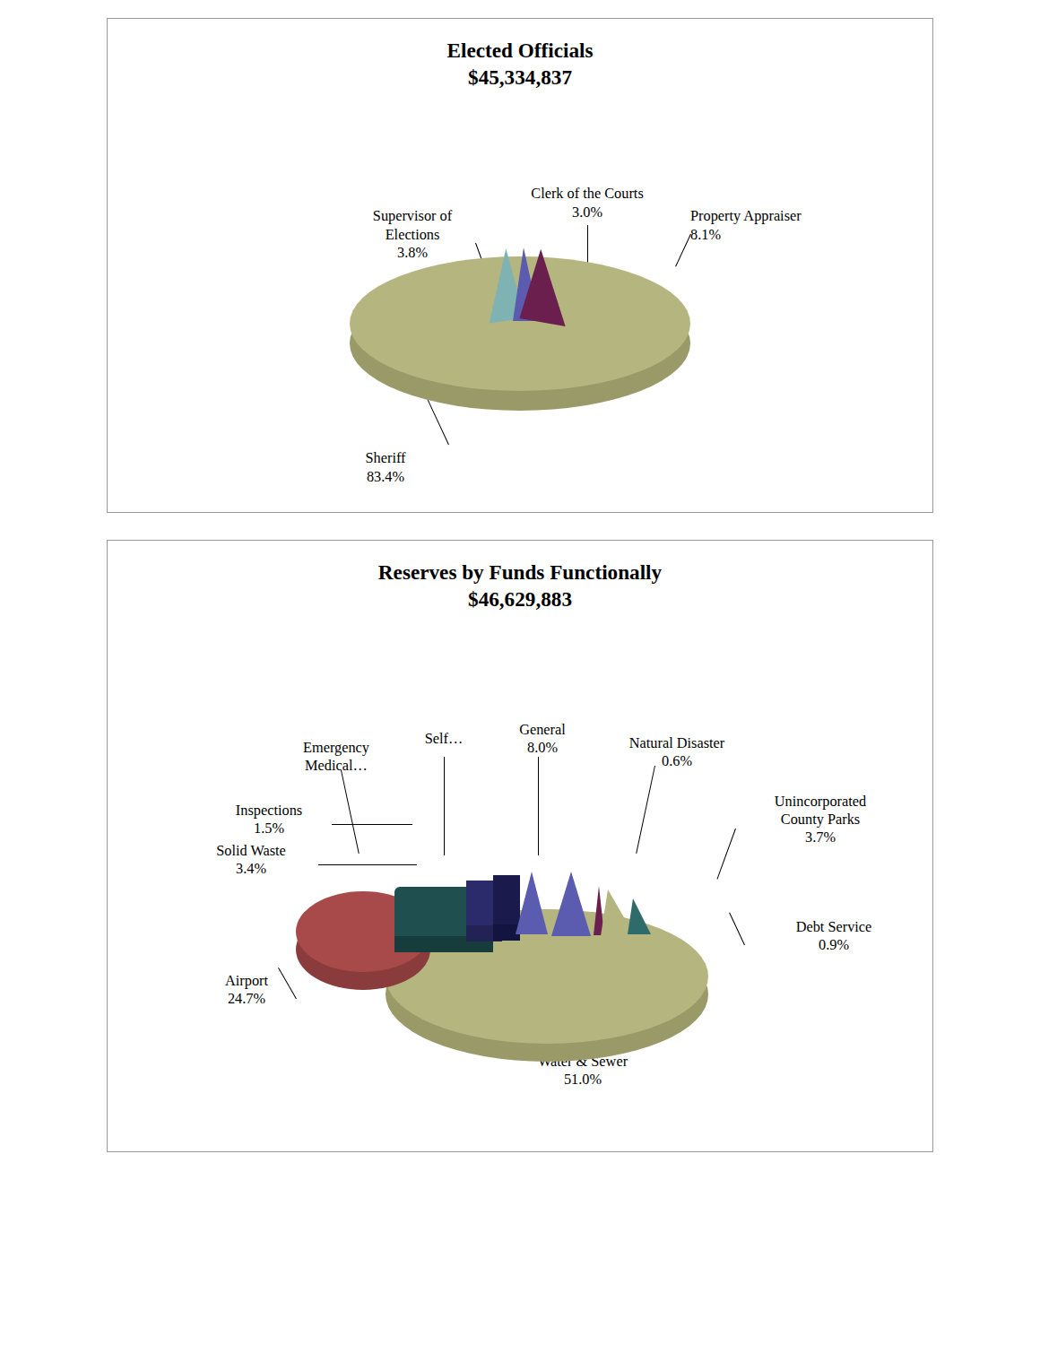Elected Officials
$45,334,837
Clerk of the Courts
3.0%
Property Appraiser
8.1%
Supervisor of
Elections
3.8%
Sheriff
83.4%
Reserves by Funds Functionally
$46,629,883
Self…
General
8.0%
Natural Disaster
0.6%
Emergency
Medical…
Inspections
1.5%
Solid Waste
3.4%
Airport
24.7%
Water & Sewer
51.0%
Unincorporated
County Parks
3.7%
Debt Service
0.9%